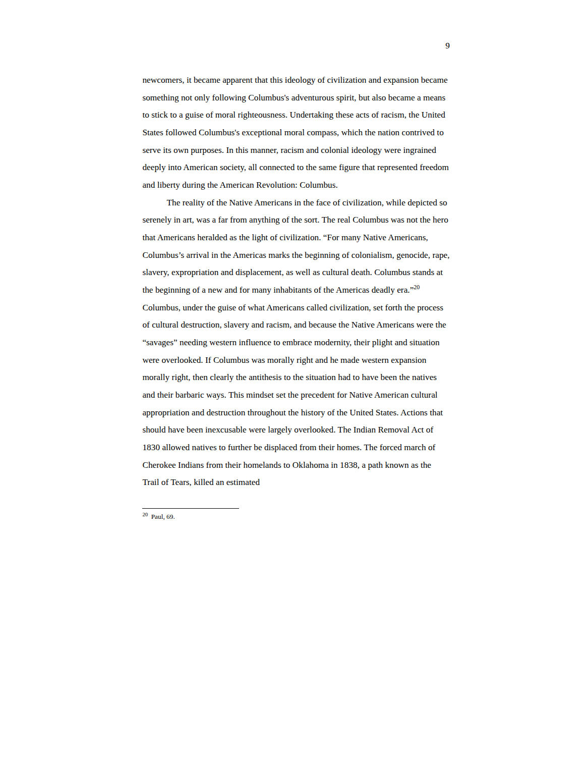9
newcomers, it became apparent that this ideology of civilization and expansion became something not only following Columbus's adventurous spirit, but also became a means to stick to a guise of moral righteousness. Undertaking these acts of racism, the United States followed Columbus's exceptional moral compass, which the nation contrived to serve its own purposes. In this manner, racism and colonial ideology were ingrained deeply into American society, all connected to the same figure that represented freedom and liberty during the American Revolution: Columbus.
The reality of the Native Americans in the face of civilization, while depicted so serenely in art, was a far from anything of the sort. The real Columbus was not the hero that Americans heralded as the light of civilization. “For many Native Americans, Columbus’s arrival in the Americas marks the beginning of colonialism, genocide, rape, slavery, expropriation and displacement, as well as cultural death. Columbus stands at the beginning of a new and for many inhabitants of the Americas deadly era.”20 Columbus, under the guise of what Americans called civilization, set forth the process of cultural destruction, slavery and racism, and because the Native Americans were the “savages” needing western influence to embrace modernity, their plight and situation were overlooked. If Columbus was morally right and he made western expansion morally right, then clearly the antithesis to the situation had to have been the natives and their barbaric ways. This mindset set the precedent for Native American cultural appropriation and destruction throughout the history of the United States. Actions that should have been inexcusable were largely overlooked. The Indian Removal Act of 1830 allowed natives to further be displaced from their homes. The forced march of Cherokee Indians from their homelands to Oklahoma in 1838, a path known as the Trail of Tears, killed an estimated
20 Paul, 69.